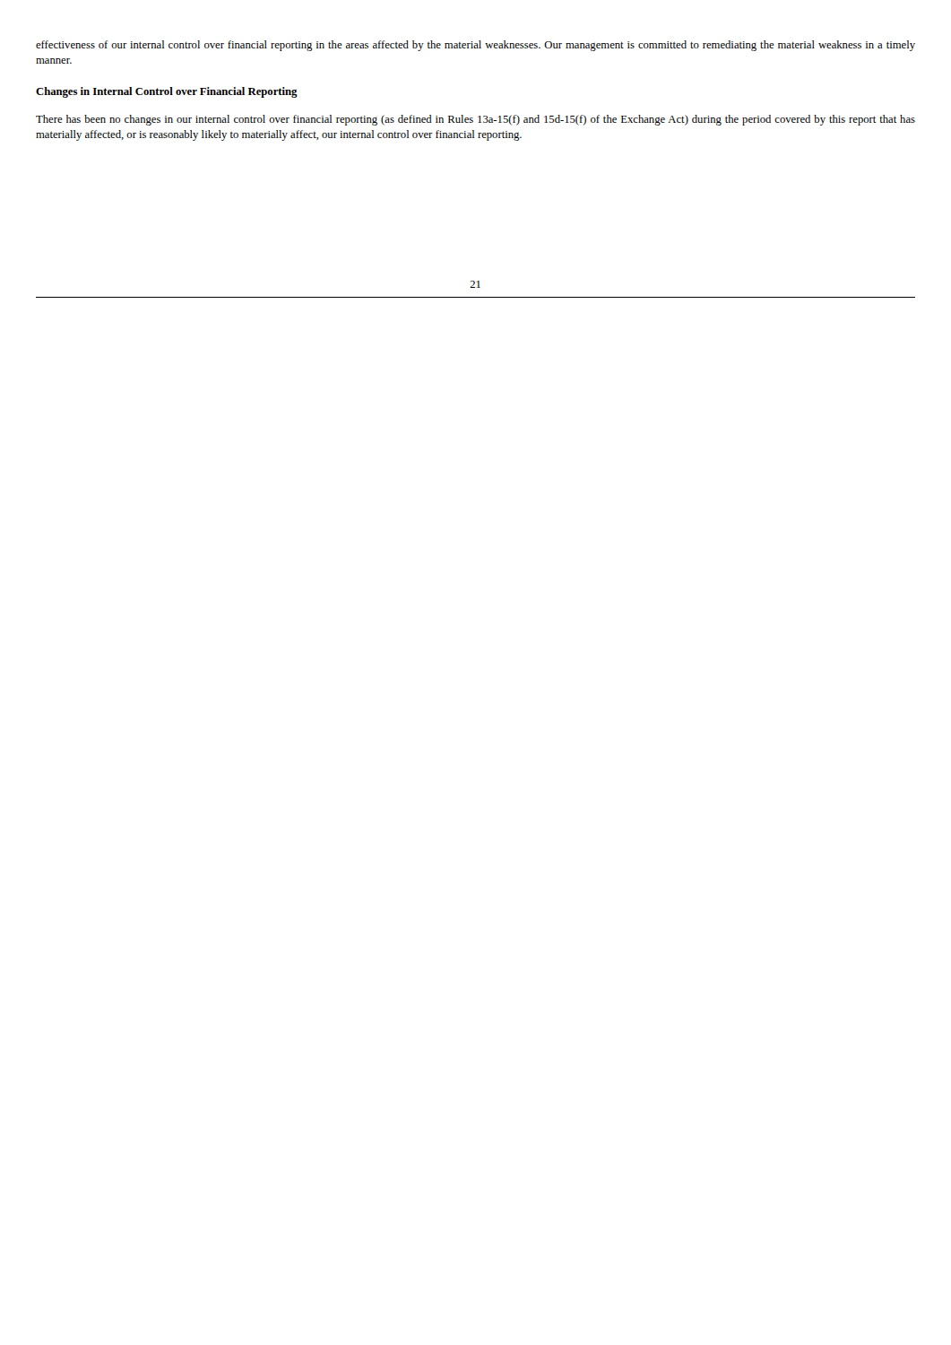effectiveness of our internal control over financial reporting in the areas affected by the material weaknesses. Our management is committed to remediating the material weakness in a timely manner.
Changes in Internal Control over Financial Reporting
There has been no changes in our internal control over financial reporting (as defined in Rules 13a-15(f) and 15d-15(f) of the Exchange Act) during the period covered by this report that has materially affected, or is reasonably likely to materially affect, our internal control over financial reporting.
21